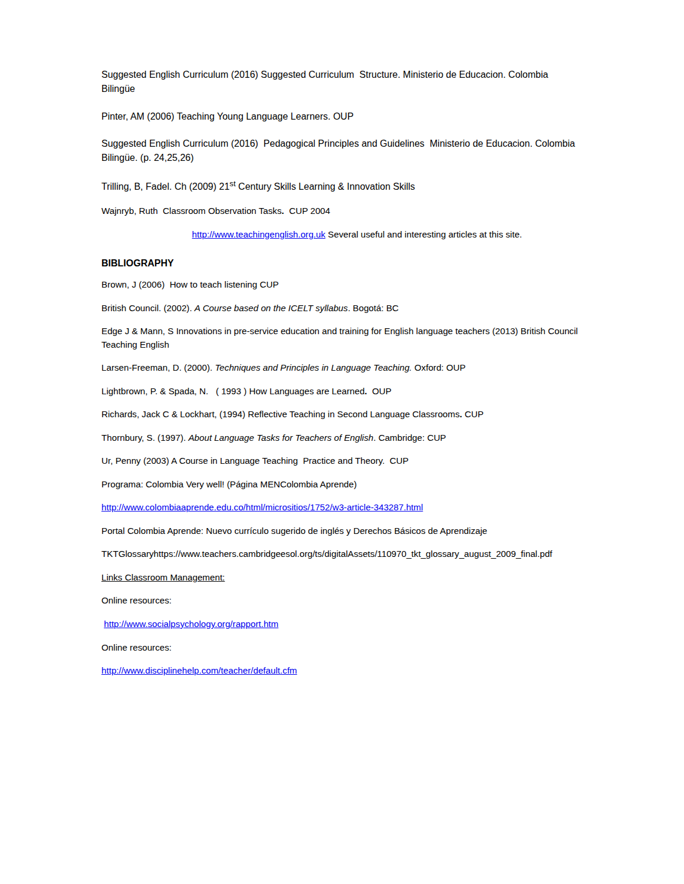Suggested English Curriculum (2016) Suggested Curriculum Structure. Ministerio de Educacion. Colombia Bilingüe
Pinter, AM (2006) Teaching Young Language Learners. OUP
Suggested English Curriculum (2016) Pedagogical Principles and Guidelines Ministerio de Educacion. Colombia Bilingüe. (p. 24,25,26)
Trilling, B, Fadel. Ch (2009) 21st Century Skills Learning & Innovation Skills
Wajnryb, Ruth Classroom Observation Tasks. CUP 2004
http://www.teachingenglish.org.uk Several useful and interesting articles at this site.
BIBLIOGRAPHY
Brown, J (2006) How to teach listening CUP
British Council. (2002). A Course based on the ICELT syllabus. Bogotá: BC
Edge J & Mann, S Innovations in pre-service education and training for English language teachers (2013) British Council Teaching English
Larsen-Freeman, D. (2000). Techniques and Principles in Language Teaching. Oxford: OUP
Lightbrown, P. & Spada, N. ( 1993 ) How Languages are Learned. OUP
Richards, Jack C & Lockhart, (1994) Reflective Teaching in Second Language Classrooms. CUP
Thornbury, S. (1997). About Language Tasks for Teachers of English. Cambridge: CUP
Ur, Penny (2003) A Course in Language Teaching Practice and Theory. CUP
Programa: Colombia Very well! (Página MENColombia Aprende)
http://www.colombiaaprende.edu.co/html/micrositios/1752/w3-article-343287.html
Portal Colombia Aprende: Nuevo currículo sugerido de inglés y Derechos Básicos de Aprendizaje
TKTGlossaryhttps://www.teachers.cambridgeesol.org/ts/digitalAssets/110970_tkt_glossary_august_2009_final.pdf
Links Classroom Management:
Online resources:
http://www.socialpsychology.org/rapport.htm
Online resources:
http://www.disciplinehelp.com/teacher/default.cfm